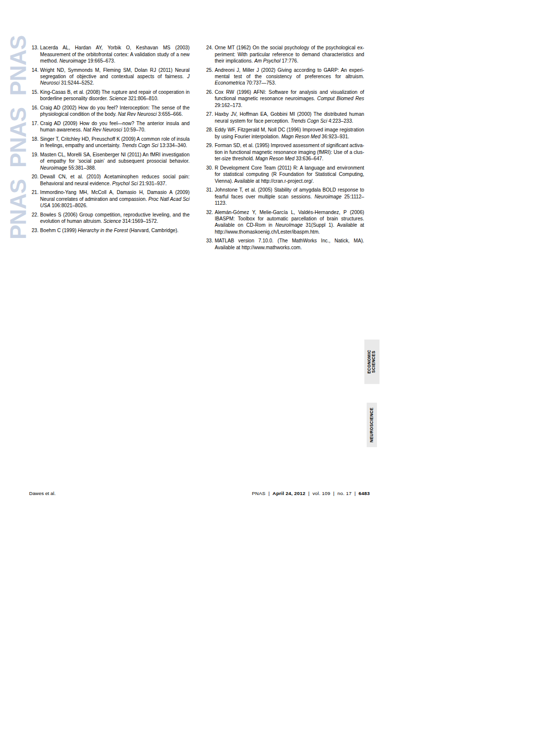PNAS PNAS PNAS PNAS
13. Lacerda AL, Hardan AY, Yorbik O, Keshavan MS (2003) Measurement of the orbitofrontal cortex: A validation study of a new method. Neuroimage 19:665–673.
14. Wright ND, Symmonds M, Fleming SM, Dolan RJ (2011) Neural segregation of objective and contextual aspects of fairness. J Neurosci 31:5244–5252.
15. King-Casas B, et al. (2008) The rupture and repair of cooperation in borderline personality disorder. Science 321:806–810.
16. Craig AD (2002) How do you feel? Interoception: The sense of the physiological condition of the body. Nat Rev Neurosci 3:655–666.
17. Craig AD (2009) How do you feel—now? The anterior insula and human awareness. Nat Rev Neurosci 10:59–70.
18. Singer T, Critchley HD, Preuschoff K (2009) A common role of insula in feelings, empathy and uncertainty. Trends Cogn Sci 13:334–340.
19. Masten CL, Morelli SA, Eisenberger NI (2011) An fMRI investigation of empathy for ‘social pain’ and subsequent prosocial behavior. Neuroimage 55:381–388.
20. Dewall CN, et al. (2010) Acetaminophen reduces social pain: Behavioral and neural evidence. Psychol Sci 21:931–937.
21. Immordino-Yang MH, McColl A, Damasio H, Damasio A (2009) Neural correlates of admiration and compassion. Proc Natl Acad Sci USA 106:8021–8026.
22. Bowles S (2006) Group competition, reproductive leveling, and the evolution of human altruism. Science 314:1569–1572.
23. Boehm C (1999) Hierarchy in the Forest (Harvard, Cambridge).
24. Orne MT (1962) On the social psychology of the psychological experiment: With particular reference to demand characteristics and their implications. Am Psychol 17:776.
25. Andreoni J, Miller J (2002) Giving according to GARP: An experimental test of the consistency of preferences for altruism. Econometrica 70:737—753.
26. Cox RW (1996) AFNI: Software for analysis and visualization of functional magnetic resonance neuroimages. Comput Biomed Res 29:162–173.
27. Haxby JV, Hoffman EA, Gobbini MI (2000) The distributed human neural system for face perception. Trends Cogn Sci 4:223–233.
28. Eddy WF, Fitzgerald M, Noll DC (1996) Improved image registration by using Fourier interpolation. Magn Reson Med 36:923–931.
29. Forman SD, et al. (1995) Improved assessment of significant activation in functional magnetic resonance imaging (fMRI): Use of a cluster-size threshold. Magn Reson Med 33:636–647.
30. R Development Core Team (2011) R: A language and environment for statistical computing (R Foundation for Statistical Computing, Vienna). Available at http://cran.r-project.org/.
31. Johnstone T, et al. (2005) Stability of amygdala BOLD response to fearful faces over multiple scan sessions. Neuroimage 25:1112–1123.
32. Alemán-Gómez Y, Melie-García L, Valdés-Hernandez, P (2006) IBASPM: Toolbox for automatic parcellation of brain structures. Available on CD-Rom in NeuroImage 31(Suppl 1). Available at http://www.thomaskoenig.ch/Lester/ibaspm.htm.
33. MATLAB version 7.10.0. (The MathWorks Inc., Natick, MA). Available at http://www.mathworks.com.
ECONOMIC
SCIENCES
NEUROSCIENCE
Dawes et al.
PNAS|April 24, 2012|vol. 109|no. 17|6483